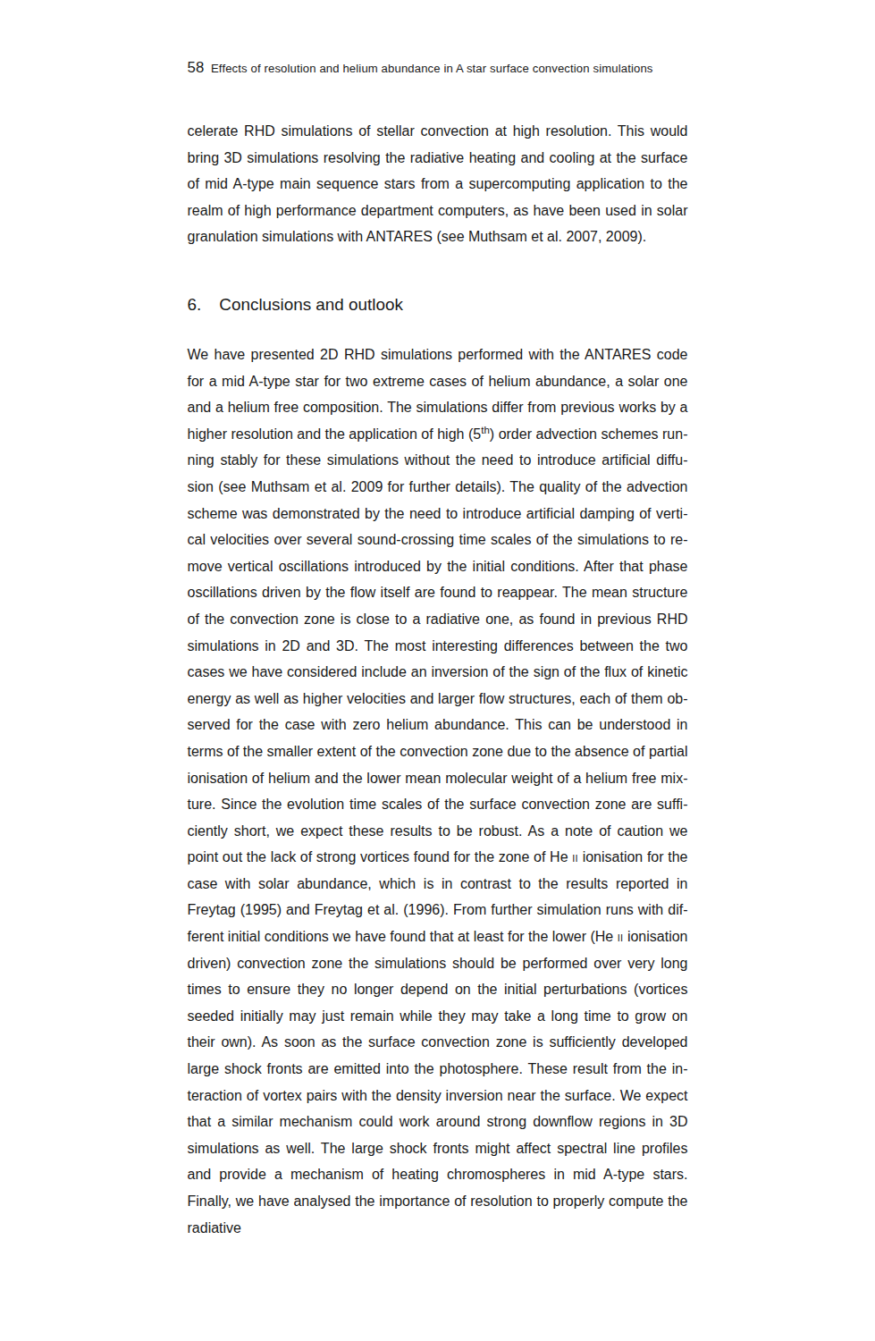58 Effects of resolution and helium abundance in A star surface convection simulations
celerate RHD simulations of stellar convection at high resolution. This would bring 3D simulations resolving the radiative heating and cooling at the surface of mid A-type main sequence stars from a supercomputing application to the realm of high performance department computers, as have been used in solar granulation simulations with ANTARES (see Muthsam et al. 2007, 2009).
6. Conclusions and outlook
We have presented 2D RHD simulations performed with the ANTARES code for a mid A-type star for two extreme cases of helium abundance, a solar one and a helium free composition. The simulations differ from previous works by a higher resolution and the application of high (5th) order advection schemes running stably for these simulations without the need to introduce artificial diffusion (see Muthsam et al. 2009 for further details). The quality of the advection scheme was demonstrated by the need to introduce artificial damping of vertical velocities over several sound-crossing time scales of the simulations to remove vertical oscillations introduced by the initial conditions. After that phase oscillations driven by the flow itself are found to reappear. The mean structure of the convection zone is close to a radiative one, as found in previous RHD simulations in 2D and 3D. The most interesting differences between the two cases we have considered include an inversion of the sign of the flux of kinetic energy as well as higher velocities and larger flow structures, each of them observed for the case with zero helium abundance. This can be understood in terms of the smaller extent of the convection zone due to the absence of partial ionisation of helium and the lower mean molecular weight of a helium free mixture. Since the evolution time scales of the surface convection zone are sufficiently short, we expect these results to be robust. As a note of caution we point out the lack of strong vortices found for the zone of He ii ionisation for the case with solar abundance, which is in contrast to the results reported in Freytag (1995) and Freytag et al. (1996). From further simulation runs with different initial conditions we have found that at least for the lower (He ii ionisation driven) convection zone the simulations should be performed over very long times to ensure they no longer depend on the initial perturbations (vortices seeded initially may just remain while they may take a long time to grow on their own). As soon as the surface convection zone is sufficiently developed large shock fronts are emitted into the photosphere. These result from the interaction of vortex pairs with the density inversion near the surface. We expect that a similar mechanism could work around strong downflow regions in 3D simulations as well. The large shock fronts might affect spectral line profiles and provide a mechanism of heating chromospheres in mid A-type stars. Finally, we have analysed the importance of resolution to properly compute the radiative